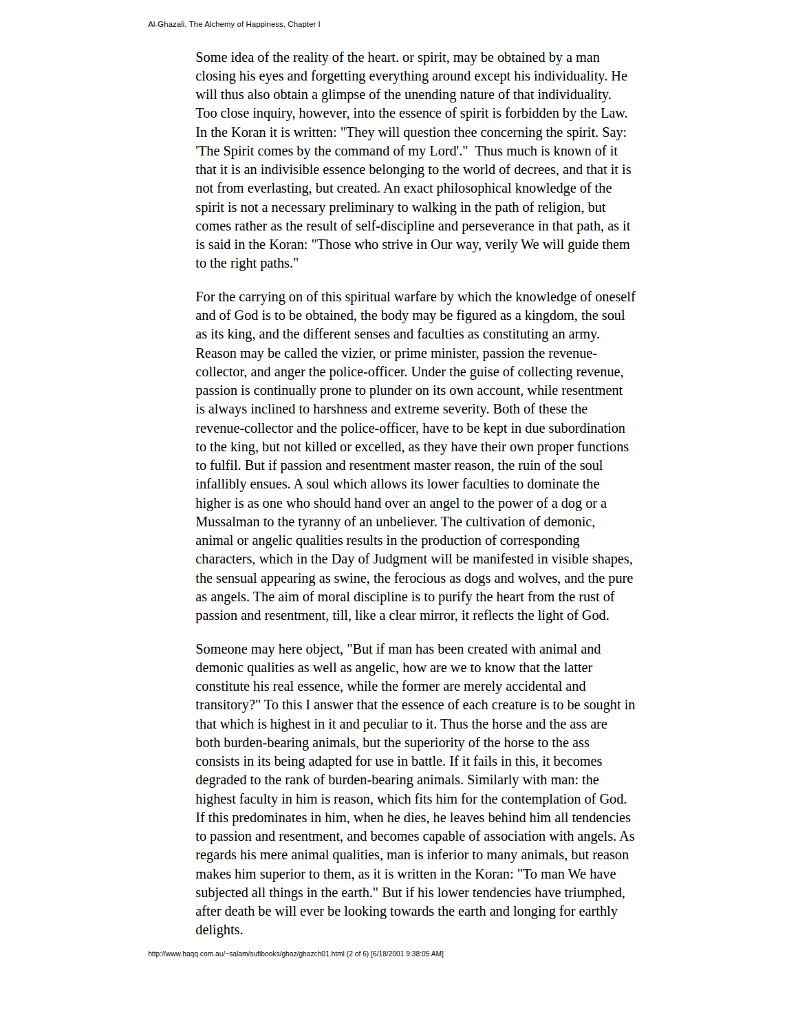Al-Ghazali, The Alchemy of Happiness, Chapter I
Some idea of the reality of the heart. or spirit, may be obtained by a man closing his eyes and forgetting everything around except his individuality. He will thus also obtain a glimpse of the unending nature of that individuality. Too close inquiry, however, into the essence of spirit is forbidden by the Law. In the Koran it is written: "They will question thee concerning the spirit. Say: 'The Spirit comes by the command of my Lord'." Thus much is known of it that it is an indivisible essence belonging to the world of decrees, and that it is not from everlasting, but created. An exact philosophical knowledge of the spirit is not a necessary preliminary to walking in the path of religion, but comes rather as the result of self-discipline and perseverance in that path, as it is said in the Koran: "Those who strive in Our way, verily We will guide them to the right paths."
For the carrying on of this spiritual warfare by which the knowledge of oneself and of God is to be obtained, the body may be figured as a kingdom, the soul as its king, and the different senses and faculties as constituting an army. Reason may be called the vizier, or prime minister, passion the revenue-collector, and anger the police-officer. Under the guise of collecting revenue, passion is continually prone to plunder on its own account, while resentment is always inclined to harshness and extreme severity. Both of these the revenue-collector and the police-officer, have to be kept in due subordination to the king, but not killed or excelled, as they have their own proper functions to fulfil. But if passion and resentment master reason, the ruin of the soul infallibly ensues. A soul which allows its lower faculties to dominate the higher is as one who should hand over an angel to the power of a dog or a Mussalman to the tyranny of an unbeliever. The cultivation of demonic, animal or angelic qualities results in the production of corresponding characters, which in the Day of Judgment will be manifested in visible shapes, the sensual appearing as swine, the ferocious as dogs and wolves, and the pure as angels. The aim of moral discipline is to purify the heart from the rust of passion and resentment, till, like a clear mirror, it reflects the light of God.
Someone may here object, "But if man has been created with animal and demonic qualities as well as angelic, how are we to know that the latter constitute his real essence, while the former are merely accidental and transitory?" To this I answer that the essence of each creature is to be sought in that which is highest in it and peculiar to it. Thus the horse and the ass are both burden-bearing animals, but the superiority of the horse to the ass consists in its being adapted for use in battle. If it fails in this, it becomes degraded to the rank of burden-bearing animals. Similarly with man: the highest faculty in him is reason, which fits him for the contemplation of God. If this predominates in him, when he dies, he leaves behind him all tendencies to passion and resentment, and becomes capable of association with angels. As regards his mere animal qualities, man is inferior to many animals, but reason makes him superior to them, as it is written in the Koran: "To man We have subjected all things in the earth." But if his lower tendencies have triumphed, after death be will ever be looking towards the earth and longing for earthly delights.
http://www.haqq.com.au/~salam/sufibooks/ghaz/ghazch01.html (2 of 6) [6/18/2001 9:38:05 AM]